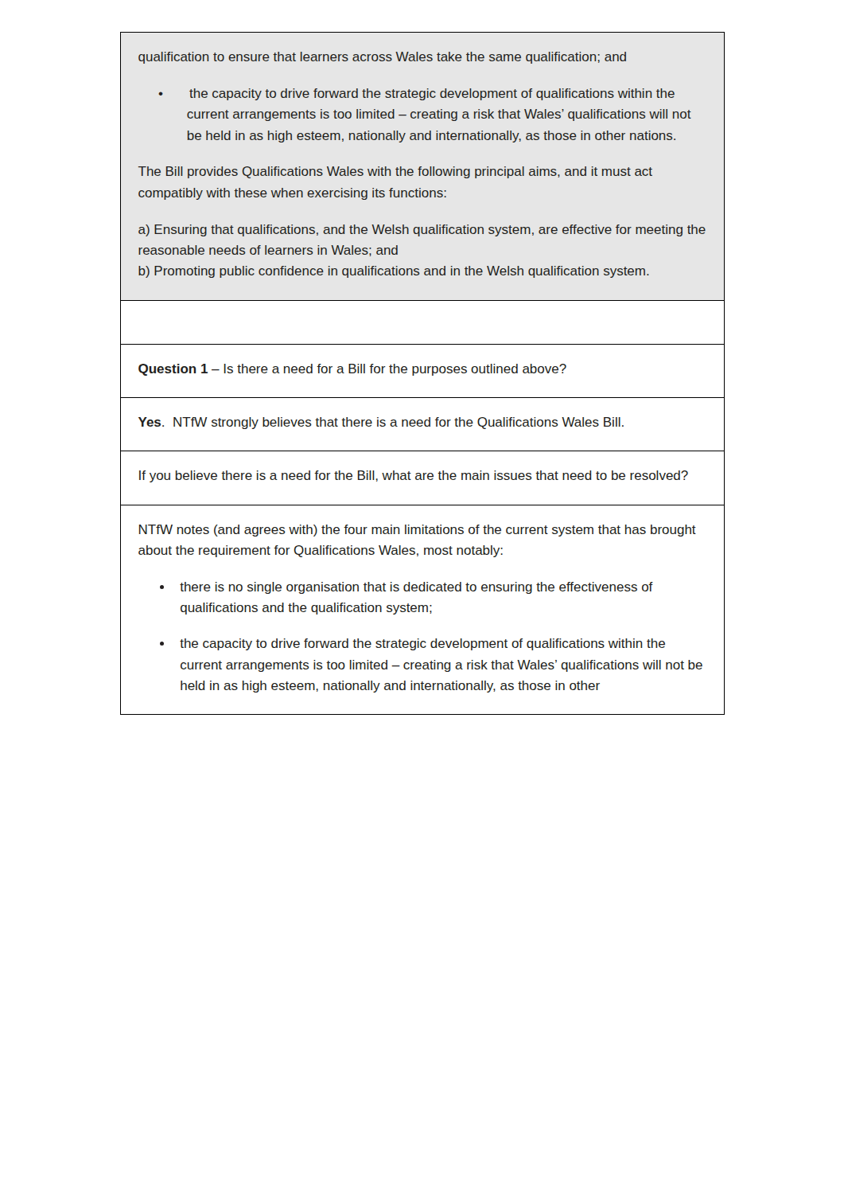| qualification to ensure that learners across Wales take the same qualification; and • the capacity to drive forward the strategic development of qualifications within the current arrangements is too limited – creating a risk that Wales’ qualifications will not be held in as high esteem, nationally and internationally, as those in other nations. The Bill provides Qualifications Wales with the following principal aims, and it must act compatibly with these when exercising its functions: a) Ensuring that qualifications, and the Welsh qualification system, are effective for meeting the reasonable needs of learners in Wales; and b) Promoting public confidence in qualifications and in the Welsh qualification system. |
| Question 1 – Is there a need for a Bill for the purposes outlined above? |
| Yes . NTfW strongly believes that there is a need for the Qualifications Wales Bill. |
| If you believe there is a need for the Bill, what are the main issues that need to be resolved? |
| NTfW notes (and agrees with) the four main limitations of the current system that has brought about the requirement for Qualifications Wales, most notably: there is no single organisation that is dedicated to ensuring the effectiveness of qualifications and the qualification system; the capacity to drive forward the strategic development of qualifications within the current arrangements is too limited – creating a risk that Wales’ qualifications will not be held in as high esteem, nationally and internationally, as those in other |